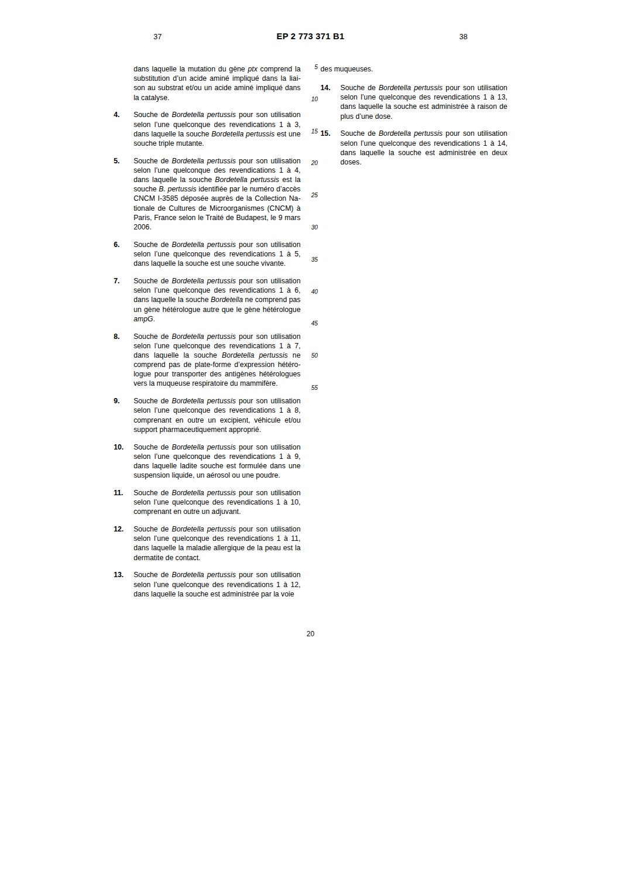37
EP 2 773 371 B1
38
dans laquelle la mutation du gène ptx comprend la substitution d’un acide aminé impliqué dans la liaison au substrat et/ou un acide aminé impliqué dans la catalyse.
4. Souche de Bordetella pertussis pour son utilisation selon l’une quelconque des revendications 1 à 3, dans laquelle la souche Bordetella pertussis est une souche triple mutante.
5. Souche de Bordetella pertussis pour son utilisation selon l’une quelconque des revendications 1 à 4, dans laquelle la souche Bordetella pertussis est la souche B. pertussis identifiée par le numéro d’accès CNCM I-3585 déposée auprès de la Collection Nationale de Cultures de Microorganismes (CNCM) à Paris, France selon le Traité de Budapest, le 9 mars 2006.
6. Souche de Bordetella pertussis pour son utilisation selon l’une quelconque des revendications 1 à 5, dans laquelle la souche est une souche vivante.
7. Souche de Bordetella pertussis pour son utilisation selon l’une quelconque des revendications 1 à 6, dans laquelle la souche Bordetella ne comprend pas un gène hétérologue autre que le gène hétérologue ampG.
8. Souche de Bordetella pertussis pour son utilisation selon l’une quelconque des revendications 1 à 7, dans laquelle la souche Bordetella pertussis ne comprend pas de plate-forme d’expression hétérologue pour transporter des antigènes hétérologues vers la muqueuse respiratoire du mammifère.
9. Souche de Bordetella pertussis pour son utilisation selon l’une quelconque des revendications 1 à 8, comprenant en outre un excipient, véhicule et/ou support pharmaceutiquement approprié.
10. Souche de Bordetella pertussis pour son utilisation selon l’une quelconque des revendications 1 à 9, dans laquelle ladite souche est formulée dans une suspension liquide, un aérosol ou une poudre.
11. Souche de Bordetella pertussis pour son utilisation selon l’une quelconque des revendications 1 à 10, comprenant en outre un adjuvant.
12. Souche de Bordetella pertussis pour son utilisation selon l’une quelconque des revendications 1 à 11, dans laquelle la maladie allergique de la peau est la dermatite de contact.
13. Souche de Bordetella pertussis pour son utilisation selon l’une quelconque des revendications 1 à 12, dans laquelle la souche est administrée par la voie
5 10 15 20 25 30 35 40 45 50 55
des muqueuses.
14. Souche de Bordetella pertussis pour son utilisation selon l’une quelconque des revendications 1 à 13, dans laquelle la souche est administrée à raison de plus d’une dose.
15. Souche de Bordetella pertussis pour son utilisation selon l’une quelconque des revendications 1 à 14, dans laquelle la souche est administrée en deux doses.
20